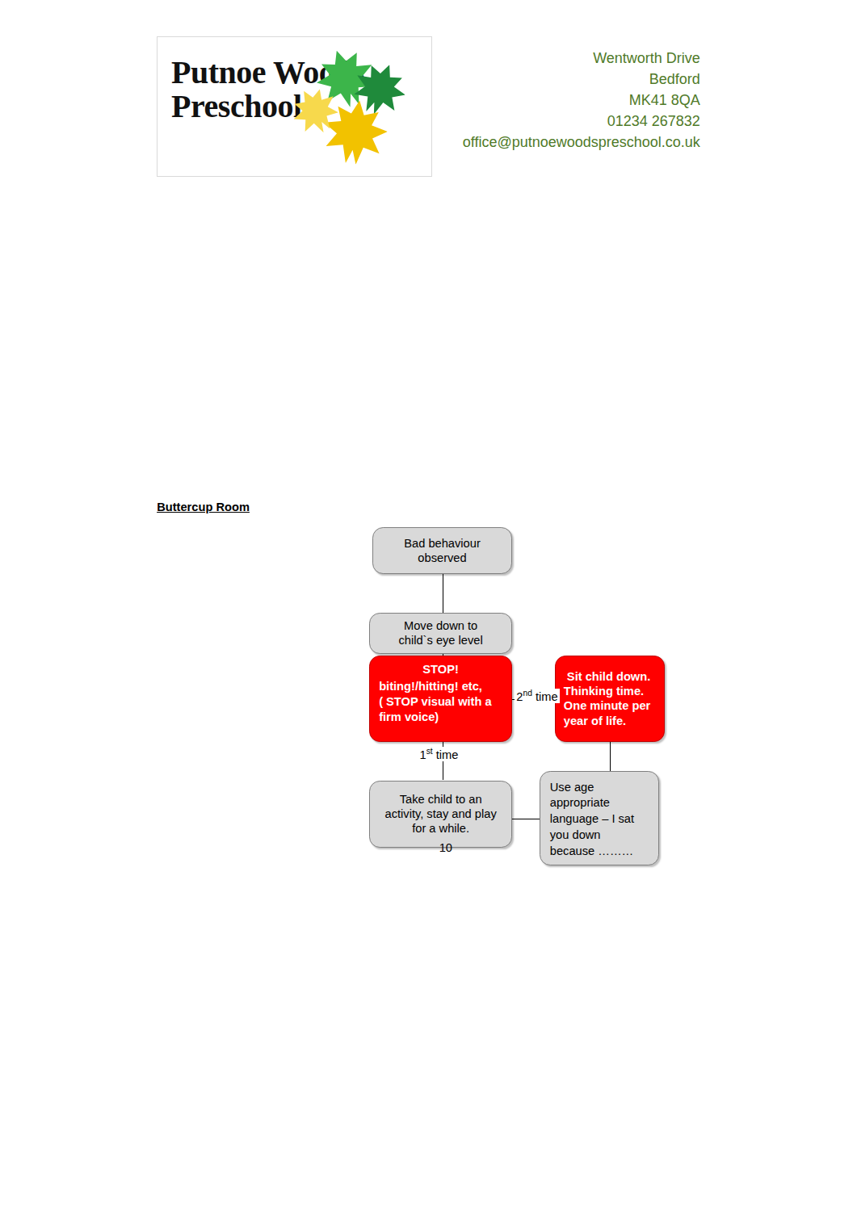Putnoe Woods Preschool
Wentworth Drive
Bedford
MK41 8QA
01234 267832
office@putnoewoodspreschool.co.uk
Buttercup Room
Bad behaviour
observed
Move down to
child`s eye level
STOP!
biting!/hitting! etc,
( STOP visual with a
firm voice)
Sit child down.
Thinking time.
One minute per
year of life.
Take child to an
activity, stay and play
for a while.
Use age
appropriate
language – I sat
you down
because ………
2nd time
1st time
10